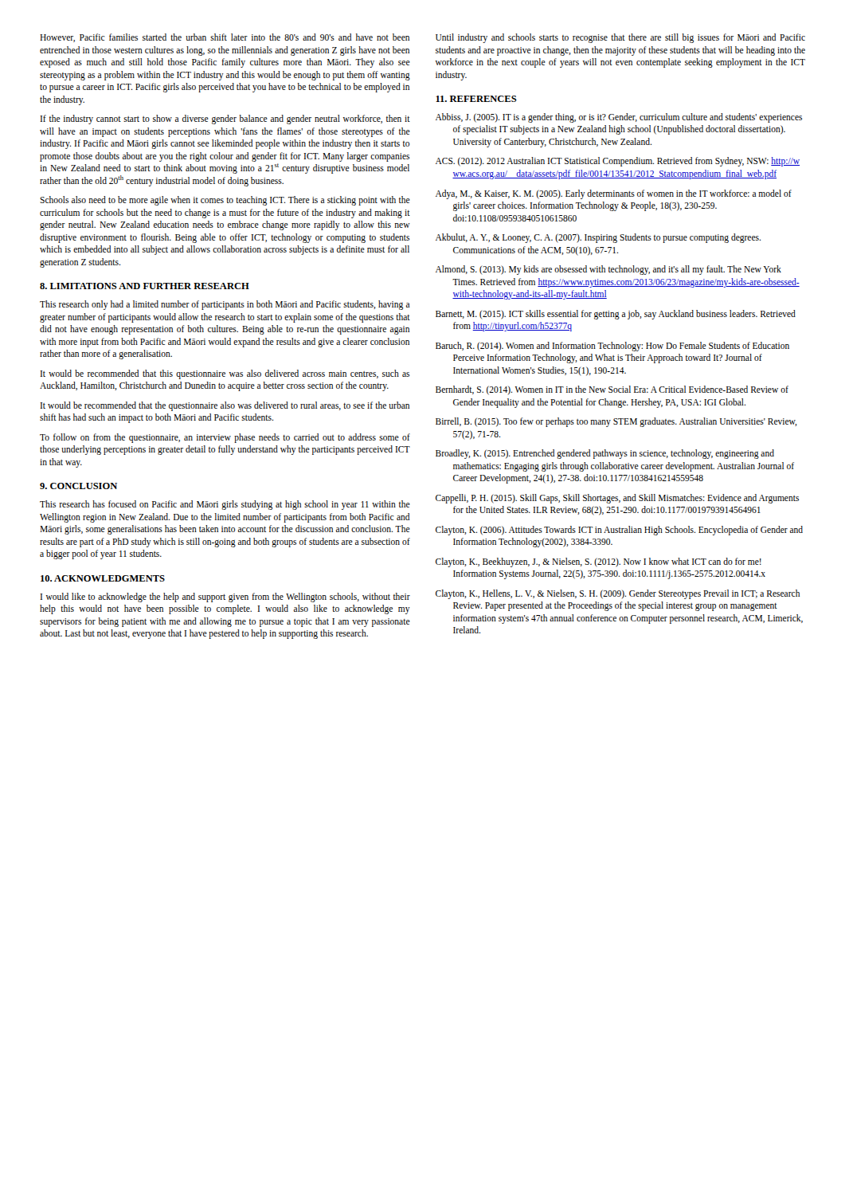However, Pacific families started the urban shift later into the 80's and 90's and have not been entrenched in those western cultures as long, so the millennials and generation Z girls have not been exposed as much and still hold those Pacific family cultures more than Māori. They also see stereotyping as a problem within the ICT industry and this would be enough to put them off wanting to pursue a career in ICT. Pacific girls also perceived that you have to be technical to be employed in the industry.
If the industry cannot start to show a diverse gender balance and gender neutral workforce, then it will have an impact on students perceptions which 'fans the flames' of those stereotypes of the industry. If Pacific and Māori girls cannot see likeminded people within the industry then it starts to promote those doubts about are you the right colour and gender fit for ICT. Many larger companies in New Zealand need to start to think about moving into a 21st century disruptive business model rather than the old 20th century industrial model of doing business.
Schools also need to be more agile when it comes to teaching ICT. There is a sticking point with the curriculum for schools but the need to change is a must for the future of the industry and making it gender neutral. New Zealand education needs to embrace change more rapidly to allow this new disruptive environment to flourish. Being able to offer ICT, technology or computing to students which is embedded into all subject and allows collaboration across subjects is a definite must for all generation Z students.
8. LIMITATIONS AND FURTHER RESEARCH
This research only had a limited number of participants in both Māori and Pacific students, having a greater number of participants would allow the research to start to explain some of the questions that did not have enough representation of both cultures. Being able to re-run the questionnaire again with more input from both Pacific and Māori would expand the results and give a clearer conclusion rather than more of a generalisation.
It would be recommended that this questionnaire was also delivered across main centres, such as Auckland, Hamilton, Christchurch and Dunedin to acquire a better cross section of the country.
It would be recommended that the questionnaire also was delivered to rural areas, to see if the urban shift has had such an impact to both Māori and Pacific students.
To follow on from the questionnaire, an interview phase needs to carried out to address some of those underlying perceptions in greater detail to fully understand why the participants perceived ICT in that way.
9. CONCLUSION
This research has focused on Pacific and Māori girls studying at high school in year 11 within the Wellington region in New Zealand. Due to the limited number of participants from both Pacific and Māori girls, some generalisations has been taken into account for the discussion and conclusion. The results are part of a PhD study which is still on-going and both groups of students are a subsection of a bigger pool of year 11 students.
10. ACKNOWLEDGMENTS
I would like to acknowledge the help and support given from the Wellington schools, without their help this would not have been possible to complete. I would also like to acknowledge my supervisors for being patient with me and allowing me to pursue a topic that I am very passionate about. Last but not least, everyone that I have pestered to help in supporting this research.
Until industry and schools starts to recognise that there are still big issues for Māori and Pacific students and are proactive in change, then the majority of these students that will be heading into the workforce in the next couple of years will not even contemplate seeking employment in the ICT industry.
11. REFERENCES
Abbiss, J. (2005). IT is a gender thing, or is it? Gender, curriculum culture and students' experiences of specialist IT subjects in a New Zealand high school (Unpublished doctoral dissertation). University of Canterbury, Christchurch, New Zealand.
ACS. (2012). 2012 Australian ICT Statistical Compendium. Retrieved from Sydney, NSW: http://www.acs.org.au/__data/assets/pdf_file/0014/13541/2012_Statcompendium_final_web.pdf
Adya, M., & Kaiser, K. M. (2005). Early determinants of women in the IT workforce: a model of girls' career choices. Information Technology & People, 18(3), 230-259. doi:10.1108/09593840510615860
Akbulut, A. Y., & Looney, C. A. (2007). Inspiring Students to pursue computing degrees. Communications of the ACM, 50(10), 67-71.
Almond, S. (2013). My kids are obsessed with technology, and it's all my fault. The New York Times. Retrieved from https://www.nytimes.com/2013/06/23/magazine/my-kids-are-obsessed-with-technology-and-its-all-my-fault.html
Barnett, M. (2015). ICT skills essential for getting a job, say Auckland business leaders. Retrieved from http://tinyurl.com/h52377q
Baruch, R. (2014). Women and Information Technology: How Do Female Students of Education Perceive Information Technology, and What is Their Approach toward It? Journal of International Women's Studies, 15(1), 190-214.
Bernhardt, S. (2014). Women in IT in the New Social Era: A Critical Evidence-Based Review of Gender Inequality and the Potential for Change. Hershey, PA, USA: IGI Global.
Birrell, B. (2015). Too few or perhaps too many STEM graduates. Australian Universities' Review, 57(2), 71-78.
Broadley, K. (2015). Entrenched gendered pathways in science, technology, engineering and mathematics: Engaging girls through collaborative career development. Australian Journal of Career Development, 24(1), 27-38. doi:10.1177/1038416214559548
Cappelli, P. H. (2015). Skill Gaps, Skill Shortages, and Skill Mismatches: Evidence and Arguments for the United States. ILR Review, 68(2), 251-290. doi:10.1177/0019793914564961
Clayton, K. (2006). Attitudes Towards ICT in Australian High Schools. Encyclopedia of Gender and Information Technology(2002), 3384-3390.
Clayton, K., Beekhuyzen, J., & Nielsen, S. (2012). Now I know what ICT can do for me! Information Systems Journal, 22(5), 375-390. doi:10.1111/j.1365-2575.2012.00414.x
Clayton, K., Hellens, L. V., & Nielsen, S. H. (2009). Gender Stereotypes Prevail in ICT; a Research Review. Paper presented at the Proceedings of the special interest group on management information system's 47th annual conference on Computer personnel research, ACM, Limerick, Ireland.